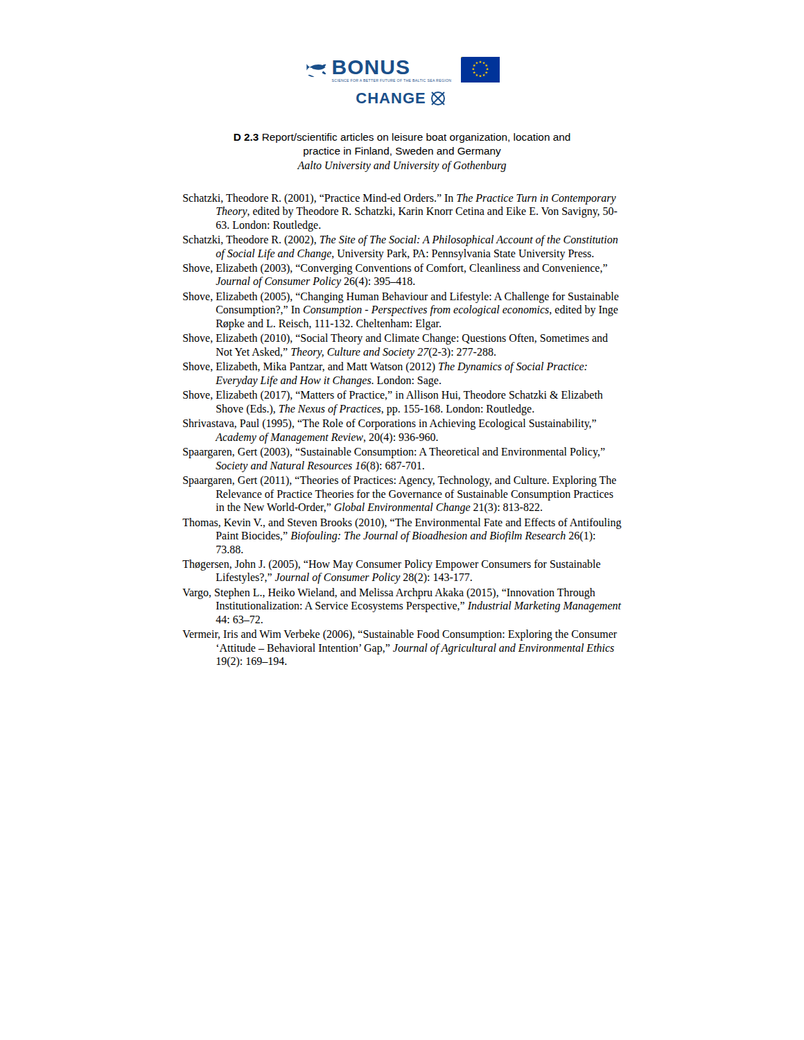BONUS SCIENCE FOR A BETTER FUTURE OF THE BALTIC SEA REGION
CHANGE
D 2.3 Report/scientific articles on leisure boat organization, location and
practice in Finland, Sweden and Germany
Aalto University and University of Gothenburg
Schatzki, Theodore R. (2001), “Practice Mind-ed Orders.” In The Practice Turn in Contemporary Theory, edited by Theodore R. Schatzki, Karin Knorr Cetina and Eike E. Von Savigny, 50-63. London: Routledge.
Schatzki, Theodore R. (2002), The Site of The Social: A Philosophical Account of the Constitution of Social Life and Change, University Park, PA: Pennsylvania State University Press.
Shove, Elizabeth (2003), “Converging Conventions of Comfort, Cleanliness and Convenience,” Journal of Consumer Policy 26(4): 395–418.
Shove, Elizabeth (2005), “Changing Human Behaviour and Lifestyle: A Challenge for Sustainable Consumption?,” In Consumption - Perspectives from ecological economics, edited by Inge Røpke and L. Reisch, 111-132. Cheltenham: Elgar.
Shove, Elizabeth (2010), “Social Theory and Climate Change: Questions Often, Sometimes and Not Yet Asked,” Theory, Culture and Society 27(2-3): 277-288.
Shove, Elizabeth, Mika Pantzar, and Matt Watson (2012) The Dynamics of Social Practice: Everyday Life and How it Changes. London: Sage.
Shove, Elizabeth (2017), “Matters of Practice,” in Allison Hui, Theodore Schatzki & Elizabeth Shove (Eds.), The Nexus of Practices, pp. 155-168. London: Routledge.
Shrivastava, Paul (1995), “The Role of Corporations in Achieving Ecological Sustainability,” Academy of Management Review, 20(4): 936-960.
Spaargaren, Gert (2003), “Sustainable Consumption: A Theoretical and Environmental Policy,” Society and Natural Resources 16(8): 687-701.
Spaargaren, Gert (2011), “Theories of Practices: Agency, Technology, and Culture. Exploring The Relevance of Practice Theories for the Governance of Sustainable Consumption Practices in the New World-Order,” Global Environmental Change 21(3): 813-822.
Thomas, Kevin V., and Steven Brooks (2010), “The Environmental Fate and Effects of Antifouling Paint Biocides,” Biofouling: The Journal of Bioadhesion and Biofilm Research 26(1): 73.88.
Thøgersen, John J. (2005), “How May Consumer Policy Empower Consumers for Sustainable Lifestyles?,” Journal of Consumer Policy 28(2): 143-177.
Vargo, Stephen L., Heiko Wieland, and Melissa Archpru Akaka (2015), “Innovation Through Institutionalization: A Service Ecosystems Perspective,” Industrial Marketing Management 44: 63–72.
Vermeir, Iris and Wim Verbeke (2006), “Sustainable Food Consumption: Exploring the Consumer ‘Attitude – Behavioral Intention’ Gap,” Journal of Agricultural and Environmental Ethics 19(2): 169–194.